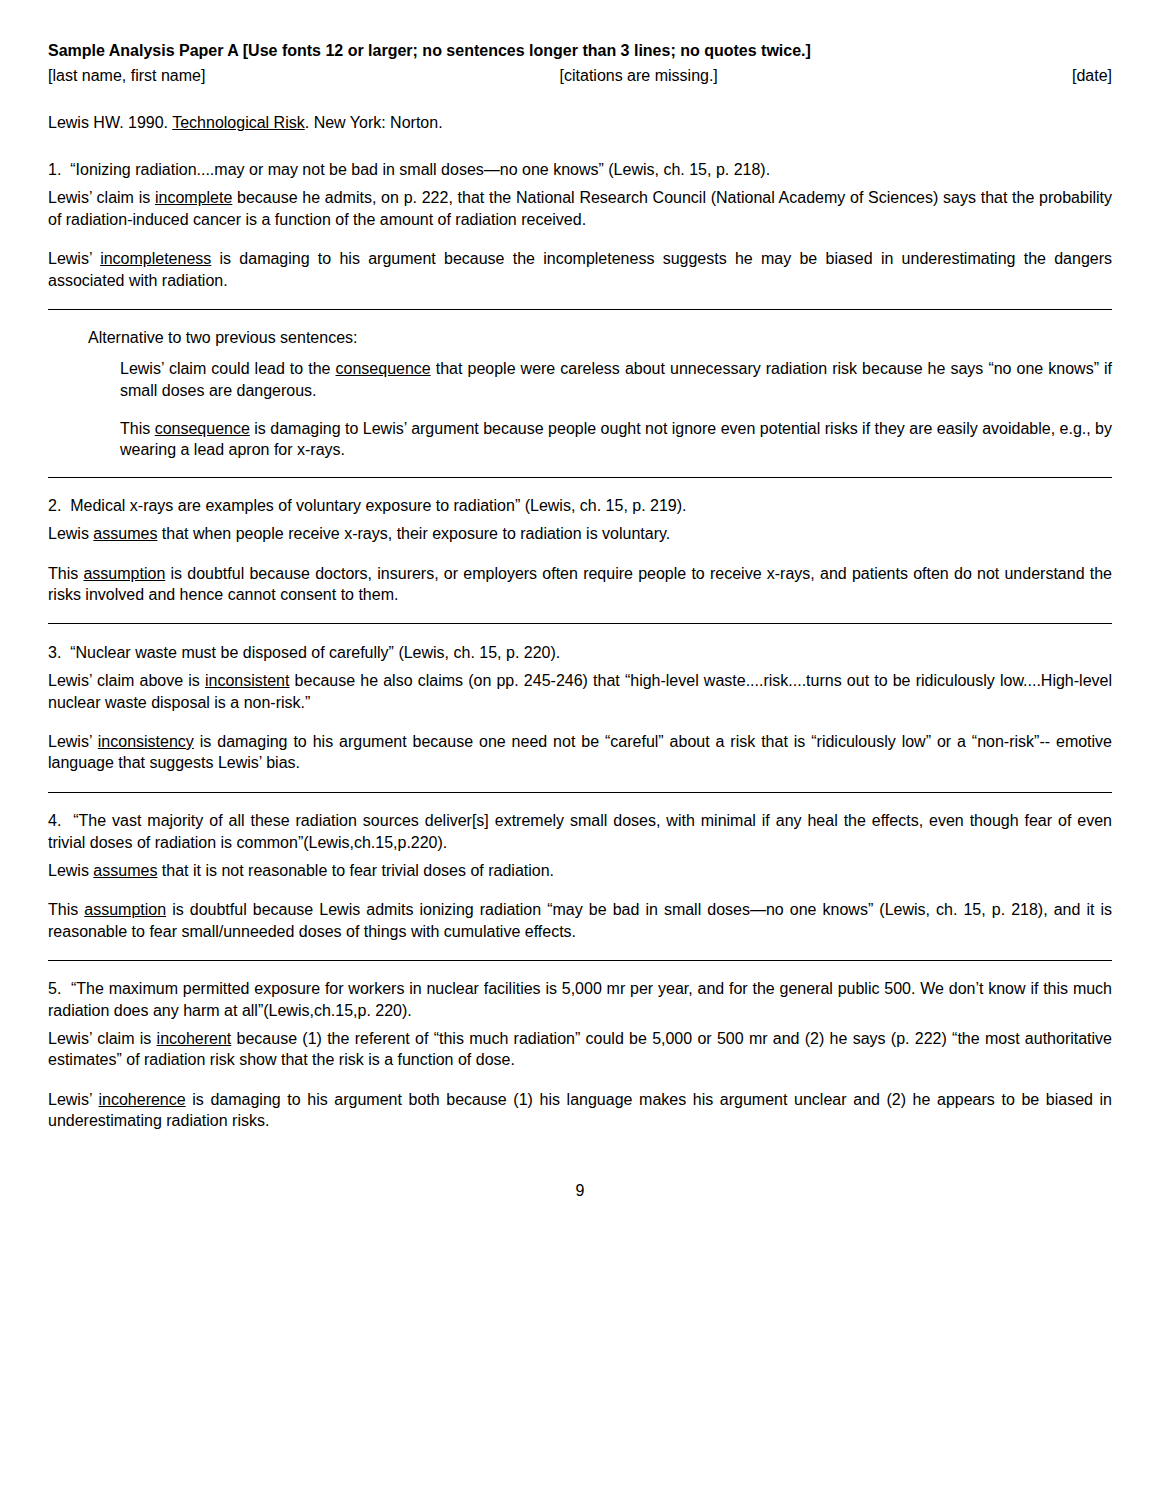Sample Analysis Paper A [Use fonts 12 or larger; no sentences longer than 3 lines; no quotes twice.]
[last name, first name] [citations are missing.] [date]
Lewis HW. 1990. Technological Risk. New York: Norton.
1. “Ionizing radiation....may or may not be bad in small doses—no one knows” (Lewis, ch. 15, p. 218).
Lewis’ claim is incomplete because he admits, on p. 222, that the National Research Council (National Academy of Sciences) says that the probability of radiation-induced cancer is a function of the amount of radiation received.
Lewis’ incompleteness is damaging to his argument because the incompleteness suggests he may be biased in underestimating the dangers associated with radiation.
Alternative to two previous sentences:
Lewis’ claim could lead to the consequence that people were careless about unnecessary radiation risk because he says “no one knows” if small doses are dangerous.
This consequence is damaging to Lewis’ argument because people ought not ignore even potential risks if they are easily avoidable, e.g., by wearing a lead apron for x-rays.
2. Medical x-rays are examples of voluntary exposure to radiation” (Lewis, ch. 15, p. 219).
Lewis assumes that when people receive x-rays, their exposure to radiation is voluntary.
This assumption is doubtful because doctors, insurers, or employers often require people to receive x-rays, and patients often do not understand the risks involved and hence cannot consent to them.
3. “Nuclear waste must be disposed of carefully” (Lewis, ch. 15, p. 220).
Lewis’ claim above is inconsistent because he also claims (on pp. 245-246) that “high-level waste....risk....turns out to be ridiculously low....High-level nuclear waste disposal is a non-risk.”
Lewis’ inconsistency is damaging to his argument because one need not be “careful” about a risk that is “ridiculously low” or a “non-risk”-- emotive language that suggests Lewis’ bias.
4. “The vast majority of all these radiation sources deliver[s] extremely small doses, with minimal if any heal the effects, even though fear of even trivial doses of radiation is common”(Lewis,ch.15,p.220).
Lewis assumes that it is not reasonable to fear trivial doses of radiation.
This assumption is doubtful because Lewis admits ionizing radiation “may be bad in small doses—no one knows” (Lewis, ch. 15, p. 218), and it is reasonable to fear small/unneeded doses of things with cumulative effects.
5. “The maximum permitted exposure for workers in nuclear facilities is 5,000 mr per year, and for the general public 500. We don’t know if this much radiation does any harm at all”(Lewis,ch.15,p. 220).
Lewis’ claim is incoherent because (1) the referent of “this much radiation” could be 5,000 or 500 mr and (2) he says (p. 222) “the most authoritative estimates” of radiation risk show that the risk is a function of dose.
Lewis’ incoherence is damaging to his argument both because (1) his language makes his argument unclear and (2) he appears to be biased in underestimating radiation risks.
9